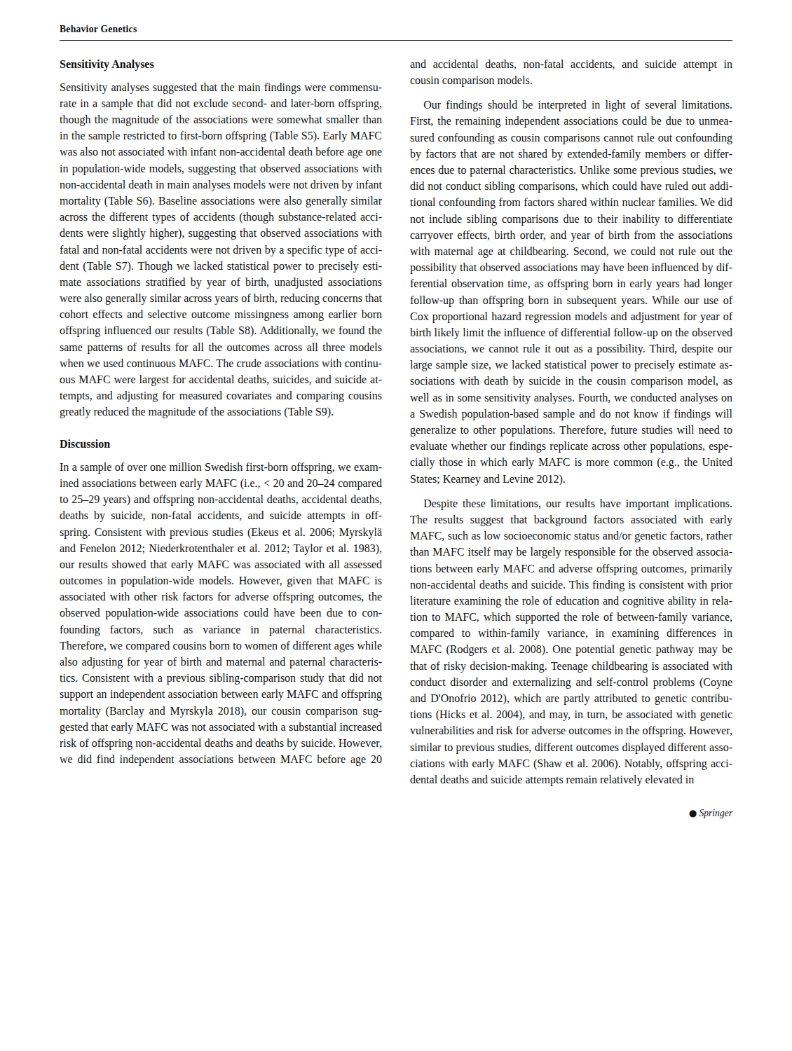Behavior Genetics
Sensitivity Analyses
Sensitivity analyses suggested that the main findings were commensurate in a sample that did not exclude second- and later-born offspring, though the magnitude of the associations were somewhat smaller than in the sample restricted to first-born offspring (Table S5). Early MAFC was also not associated with infant non-accidental death before age one in population-wide models, suggesting that observed associations with non-accidental death in main analyses models were not driven by infant mortality (Table S6). Baseline associations were also generally similar across the different types of accidents (though substance-related accidents were slightly higher), suggesting that observed associations with fatal and non-fatal accidents were not driven by a specific type of accident (Table S7). Though we lacked statistical power to precisely estimate associations stratified by year of birth, unadjusted associations were also generally similar across years of birth, reducing concerns that cohort effects and selective outcome missingness among earlier born offspring influenced our results (Table S8). Additionally, we found the same patterns of results for all the outcomes across all three models when we used continuous MAFC. The crude associations with continuous MAFC were largest for accidental deaths, suicides, and suicide attempts, and adjusting for measured covariates and comparing cousins greatly reduced the magnitude of the associations (Table S9).
Discussion
In a sample of over one million Swedish first-born offspring, we examined associations between early MAFC (i.e., < 20 and 20–24 compared to 25–29 years) and offspring non-accidental deaths, accidental deaths, deaths by suicide, non-fatal accidents, and suicide attempts in offspring. Consistent with previous studies (Ekeus et al. 2006; Myrskylä and Fenelon 2012; Niederkrotenthaler et al. 2012; Taylor et al. 1983), our results showed that early MAFC was associated with all assessed outcomes in population-wide models. However, given that MAFC is associated with other risk factors for adverse offspring outcomes, the observed population-wide associations could have been due to confounding factors, such as variance in paternal characteristics. Therefore, we compared cousins born to women of different ages while also adjusting for year of birth and maternal and paternal characteristics. Consistent with a previous sibling-comparison study that did not support an independent association between early MAFC and offspring mortality (Barclay and Myrskyla 2018), our cousin comparison suggested that early MAFC was not associated with a substantial increased risk of offspring non-accidental deaths and deaths by suicide. However, we did find independent associations between MAFC before age 20 and accidental deaths, non-fatal accidents, and suicide attempt in cousin comparison models.
Our findings should be interpreted in light of several limitations. First, the remaining independent associations could be due to unmeasured confounding as cousin comparisons cannot rule out confounding by factors that are not shared by extended-family members or differences due to paternal characteristics. Unlike some previous studies, we did not conduct sibling comparisons, which could have ruled out additional confounding from factors shared within nuclear families. We did not include sibling comparisons due to their inability to differentiate carryover effects, birth order, and year of birth from the associations with maternal age at childbearing. Second, we could not rule out the possibility that observed associations may have been influenced by differential observation time, as offspring born in early years had longer follow-up than offspring born in subsequent years. While our use of Cox proportional hazard regression models and adjustment for year of birth likely limit the influence of differential follow-up on the observed associations, we cannot rule it out as a possibility. Third, despite our large sample size, we lacked statistical power to precisely estimate associations with death by suicide in the cousin comparison model, as well as in some sensitivity analyses. Fourth, we conducted analyses on a Swedish population-based sample and do not know if findings will generalize to other populations. Therefore, future studies will need to evaluate whether our findings replicate across other populations, especially those in which early MAFC is more common (e.g., the United States; Kearney and Levine 2012).
Despite these limitations, our results have important implications. The results suggest that background factors associated with early MAFC, such as low socioeconomic status and/or genetic factors, rather than MAFC itself may be largely responsible for the observed associations between early MAFC and adverse offspring outcomes, primarily non-accidental deaths and suicide. This finding is consistent with prior literature examining the role of education and cognitive ability in relation to MAFC, which supported the role of between-family variance, compared to within-family variance, in examining differences in MAFC (Rodgers et al. 2008). One potential genetic pathway may be that of risky decision-making. Teenage childbearing is associated with conduct disorder and externalizing and self-control problems (Coyne and D'Onofrio 2012), which are partly attributed to genetic contributions (Hicks et al. 2004), and may, in turn, be associated with genetic vulnerabilities and risk for adverse outcomes in the offspring. However, similar to previous studies, different outcomes displayed different associations with early MAFC (Shaw et al. 2006). Notably, offspring accidental deaths and suicide attempts remain relatively elevated in
Springer